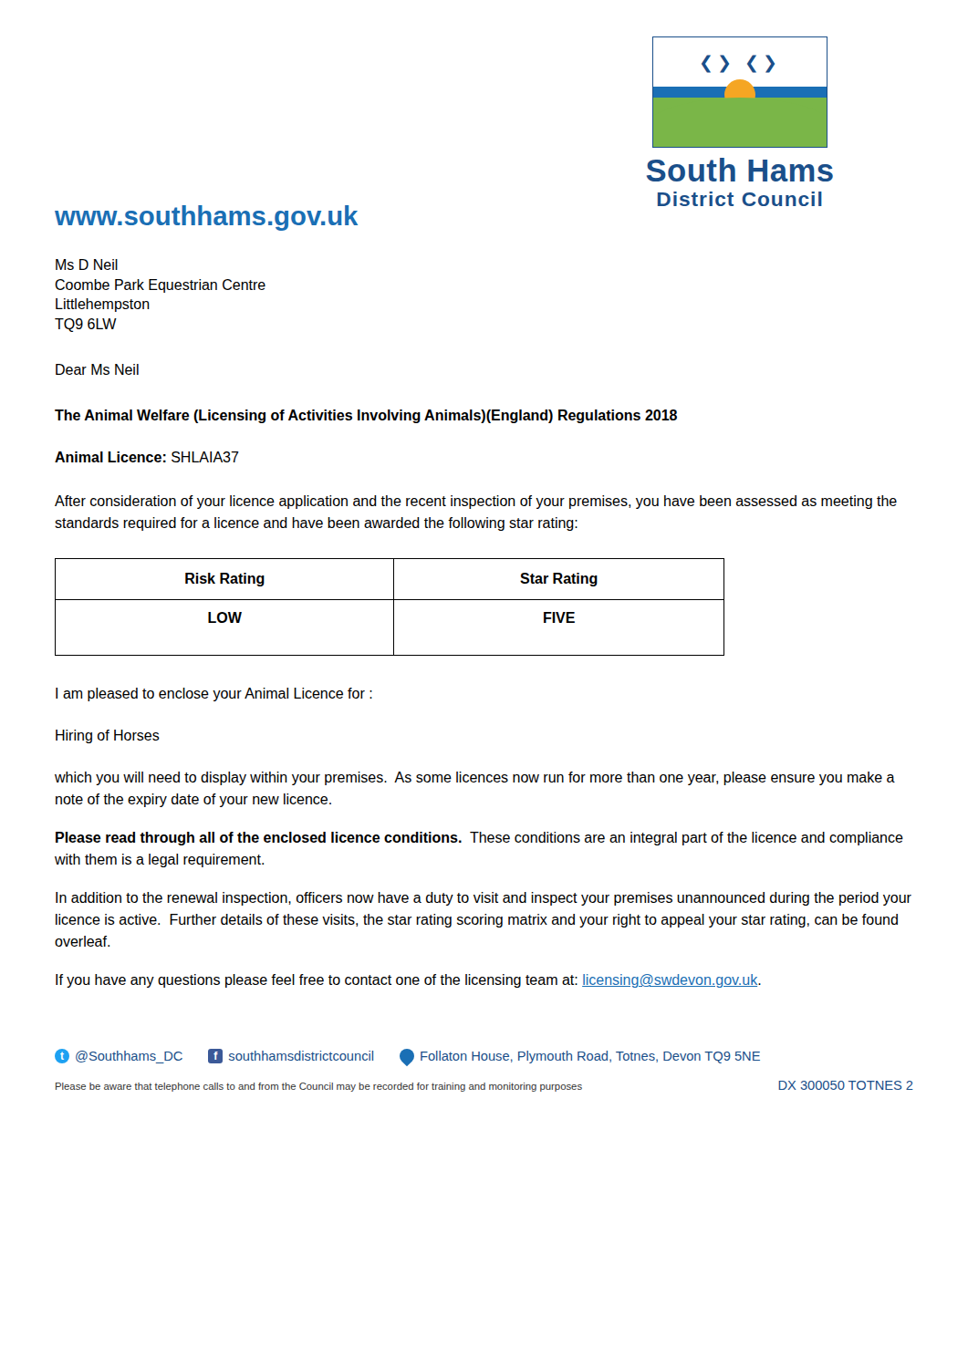❮❯ ❮❯
South Hams
District Council
www.southhams.gov.uk
Ms D Neil
Coombe Park Equestrian Centre
Littlehempston
TQ9 6LW
Dear Ms Neil
The Animal Welfare (Licensing of Activities Involving Animals)(England) Regulations 2018
Animal Licence: SHLAIA37
After consideration of your licence application and the recent inspection of your premises, you have been assessed as meeting the standards required for a licence and have been awarded the following star rating:
| Risk Rating | Star Rating |
| --- | --- |
| LOW | FIVE |
I am pleased to enclose your Animal Licence for :
Hiring of Horses
which you will need to display within your premises. As some licences now run for more than one year, please ensure you make a note of the expiry date of your new licence.
Please read through all of the enclosed licence conditions. These conditions are an integral part of the licence and compliance with them is a legal requirement.
In addition to the renewal inspection, officers now have a duty to visit and inspect your premises unannounced during the period your licence is active. Further details of these visits, the star rating scoring matrix and your right to appeal your star rating, can be found overleaf.
If you have any questions please feel free to contact one of the licensing team at: licensing@swdevon.gov.uk.
t @Southhams_DC f southhamsdistrictcouncil Follaton House, Plymouth Road, Totnes, Devon TQ9 5NE
Please be aware that telephone calls to and from the Council may be recorded for training and monitoring purposes
DX 300050 TOTNES 2